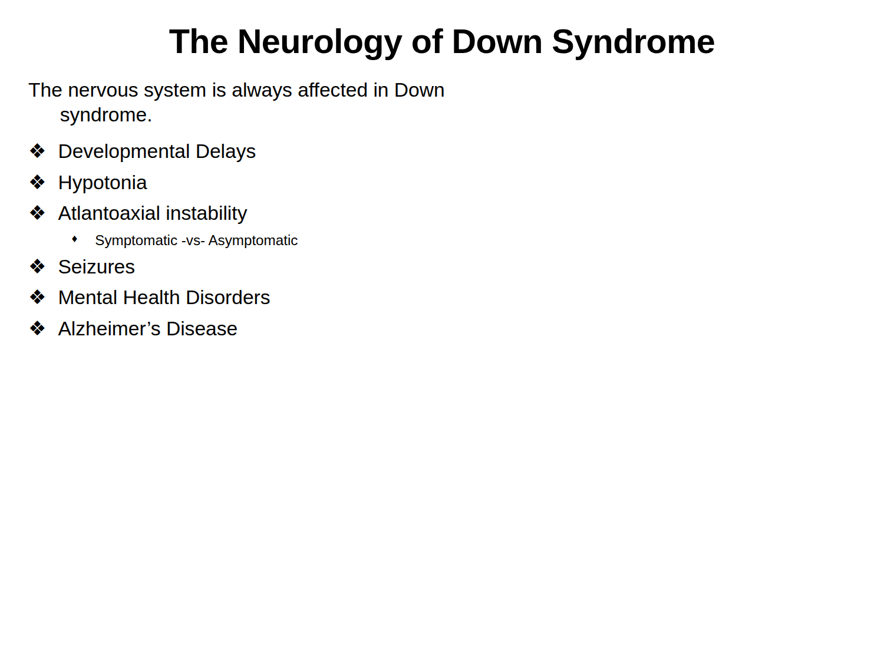The Neurology of Down Syndrome
The nervous system is always affected in Down syndrome.
Developmental Delays
Hypotonia
Atlantoaxial instability
Symptomatic -vs- Asymptomatic
Seizures
Mental Health Disorders
Alzheimer’s Disease